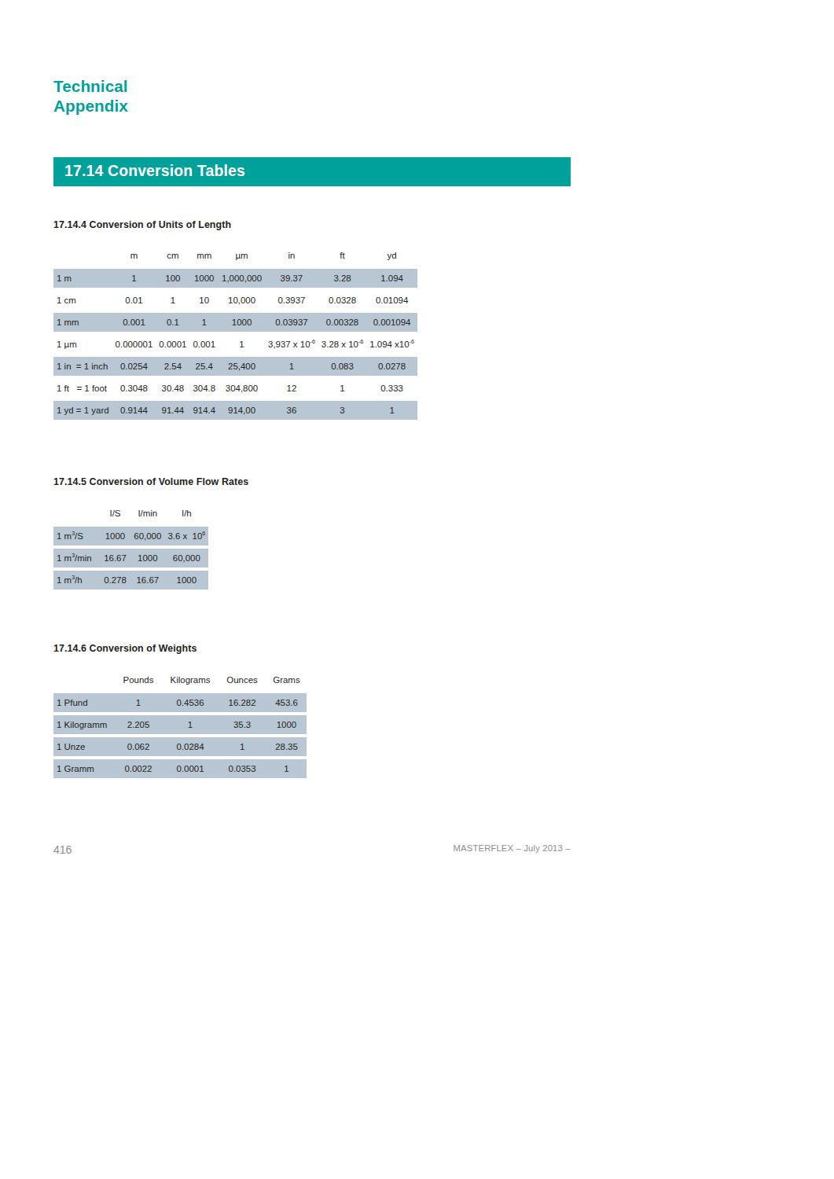Technical
Appendix
17.14 Conversion Tables
17.14.4 Conversion of Units of Length
| | m | cm | mm | µm | in | ft | yd |
| --- | --- | --- | --- | --- | --- | --- | --- |
| 1 m | 1 | 100 | 1000 | 1,000,000 | 39.37 | 3.28 | 1.094 |
| 1 cm | 0.01 | 1 | 10 | 10,000 | 0.3937 | 0.0328 | 0.01094 |
| 1 mm | 0.001 | 0.1 | 1 | 1000 | 0.03937 | 0.00328 | 0.001094 |
| 1 µm | 0.000001 | 0.0001 | 0.001 | 1 | 3,937 x 10 -6 | 3.28 x 10 -6 | 1.094 x10 -6 |
| 1 in = 1 inch | 0.0254 | 2.54 | 25.4 | 25,400 | 1 | 0.083 | 0.0278 |
| 1 ft = 1 foot | 0.3048 | 30.48 | 304.8 | 304,800 | 12 | 1 | 0.333 |
| 1 yd = 1 yard | 0.9144 | 91.44 | 914.4 | 914,00 | 36 | 3 | 1 |
17.14.5 Conversion of Volume Flow Rates
| | I/S | I/min | I/h |
| --- | --- | --- | --- |
| 1 m 3 /S | 1000 | 60,000 | 3.6 x 10 6 |
| 1 m 3 /min | 16.67 | 1000 | 60,000 |
| 1 m 3 /h | 0.278 | 16.67 | 1000 |
17.14.6 Conversion of Weights
| | Pounds | Kilograms | Ounces | Grams |
| --- | --- | --- | --- | --- |
| 1 Pfund | 1 | 0.4536 | 16.282 | 453.6 |
| 1 Kilogramm | 2.205 | 1 | 35.3 | 1000 |
| 1 Unze | 0.062 | 0.0284 | 1 | 28.35 |
| 1 Gramm | 0.0022 | 0.0001 | 0.0353 | 1 |
416 MASTERFLEX – July 2013 –